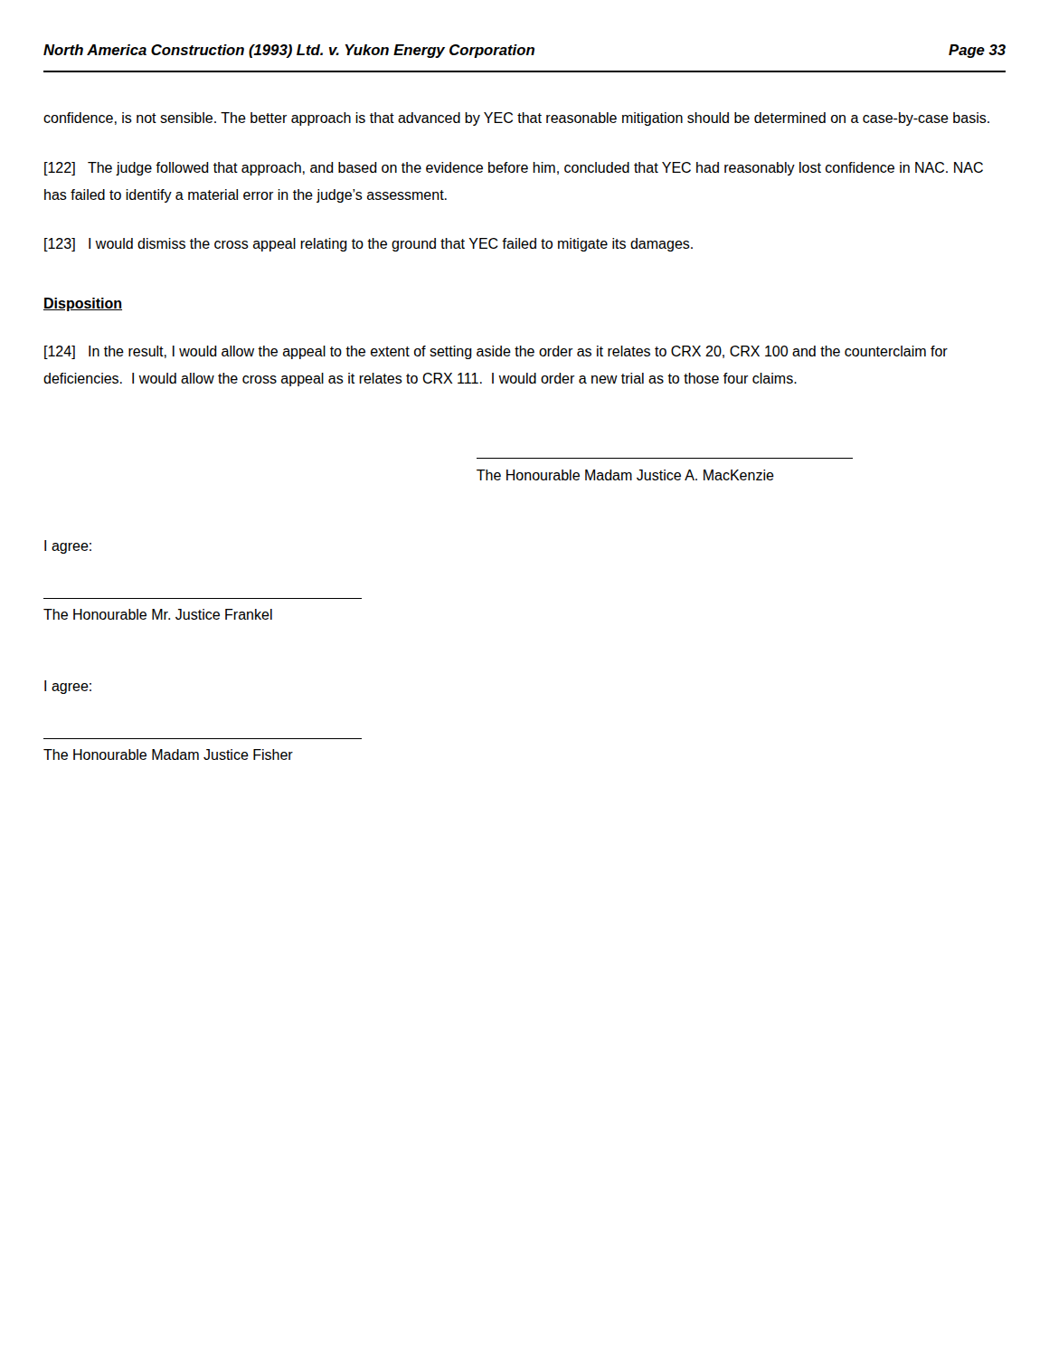Page 33 North America Construction (1993) Ltd. v. Yukon Energy Corporation
confidence, is not sensible. The better approach is that advanced by YEC that reasonable mitigation should be determined on a case-by-case basis.
[122] The judge followed that approach, and based on the evidence before him, concluded that YEC had reasonably lost confidence in NAC. NAC has failed to identify a material error in the judge’s assessment.
[123] I would dismiss the cross appeal relating to the ground that YEC failed to mitigate its damages.
Disposition
[124] In the result, I would allow the appeal to the extent of setting aside the order as it relates to CRX 20, CRX 100 and the counterclaim for deficiencies. I would allow the cross appeal as it relates to CRX 111. I would order a new trial as to those four claims.
The Honourable Madam Justice A. MacKenzie
I agree:
The Honourable Mr. Justice Frankel
I agree:
The Honourable Madam Justice Fisher